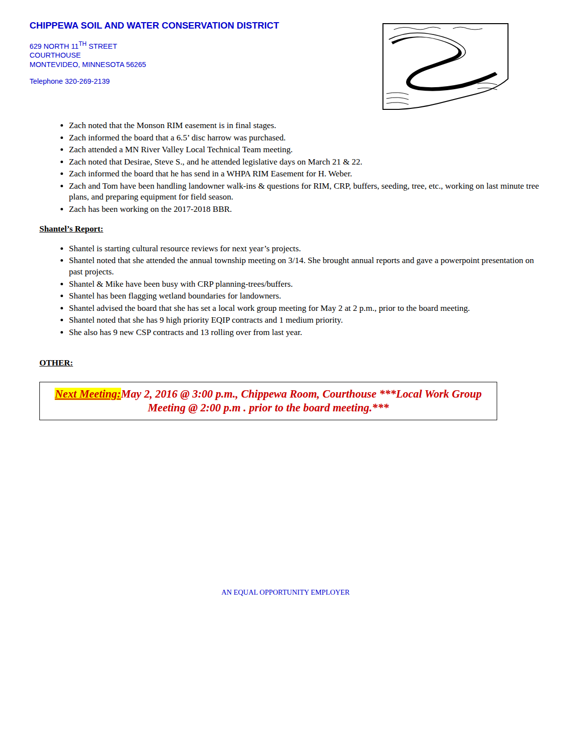CHIPPEWA SOIL AND WATER CONSERVATION DISTRICT
629 NORTH 11TH STREET
COURTHOUSE
MONTEVIDEO, MINNESOTA 56265
Telephone 320-269-2139
Zach noted that the Monson RIM easement is in final stages.
Zach informed the board that a 6.5’ disc harrow was purchased.
Zach attended a MN River Valley Local Technical Team meeting.
Zach noted that Desirae, Steve S., and he attended legislative days on March 21 & 22.
Zach informed the board that he has send in a WHPA RIM Easement for H. Weber.
Zach and Tom have been handling landowner walk-ins & questions for RIM, CRP, buffers, seeding, tree, etc., working on last minute tree plans, and preparing equipment for field season.
Zach has been working on the 2017-2018 BBR.
Shantel’s Report:
Shantel is starting cultural resource reviews for next year’s projects.
Shantel noted that she attended the annual township meeting on 3/14. She brought annual reports and gave a powerpoint presentation on past projects.
Shantel & Mike have been busy with CRP planning-trees/buffers.
Shantel has been flagging wetland boundaries for landowners.
Shantel advised the board that she has set a local work group meeting for May 2 at 2 p.m., prior to the board meeting.
Shantel noted that she has 9 high priority EQIP contracts and 1 medium priority.
She also has 9 new CSP contracts and 13 rolling over from last year.
OTHER:
Next Meeting: May 2, 2016 @ 3:00 p.m., Chippewa Room, Courthouse ***Local Work Group Meeting @ 2:00 p.m . prior to the board meeting.***
AN EQUAL OPPORTUNITY EMPLOYER